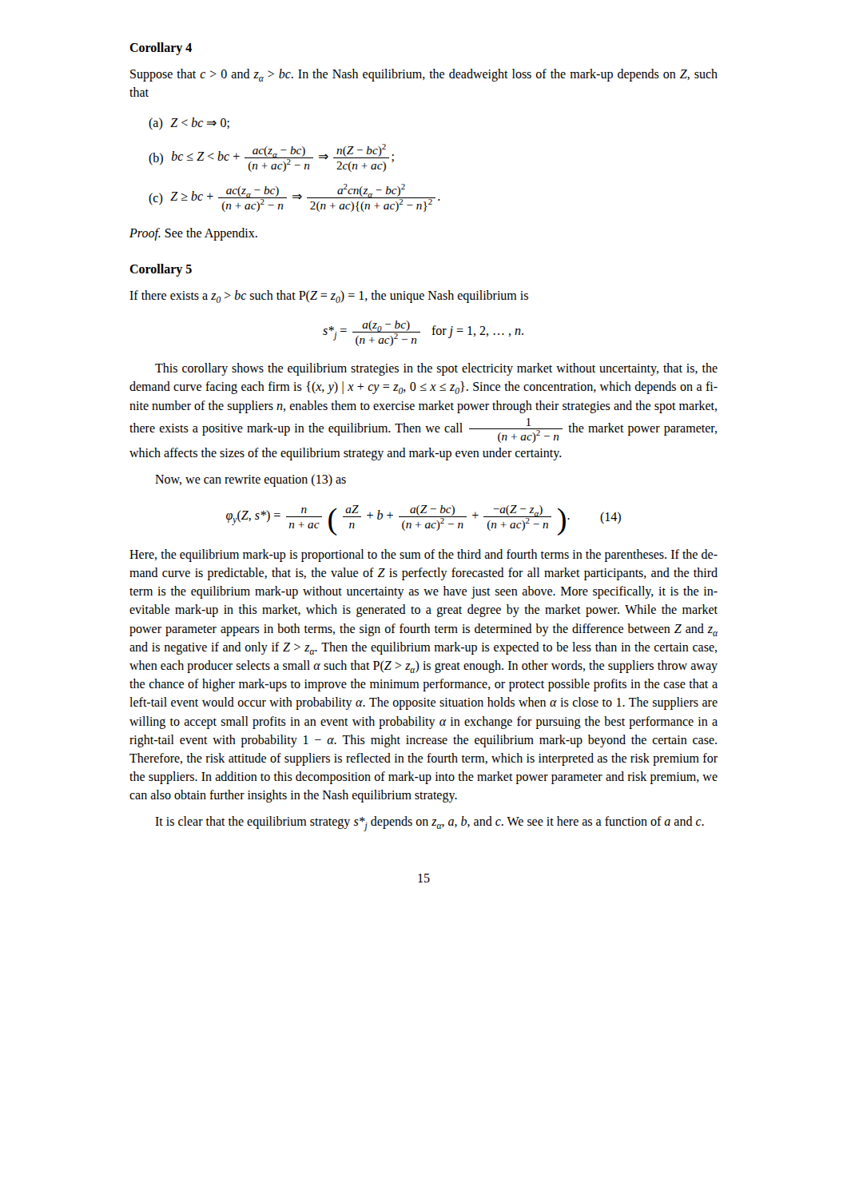Corollary 4
Suppose that c > 0 and zα > bc. In the Nash equilibrium, the deadweight loss of the mark-up depends on Z, such that
(a) Z < bc ⇒ 0;
(b) bc ≤ Z < bc + ac(zα − bc)(n + ac)2 − n ⇒ n(Z − bc)22c(n + ac);
(c) Z ≥ bc + ac(zα − bc)(n + ac)2 − n ⇒ a2cn(zα − bc)22(n + ac){(n + ac)2 − n}2.
Proof. See the Appendix.
Corollary 5
If there exists a z0 > bc such that P(Z = z0) = 1, the unique Nash equilibrium is
s*j = a(z0 − bc)(n + ac)2 − n for j = 1, 2, … , n.
This corollary shows the equilibrium strategies in the spot electricity market without uncertainty, that is, the demand curve facing each firm is {(x, y) | x + cy = z0, 0 ≤ x ≤ z0}. Since the concentration, which depends on a finite number of the suppliers n, enables them to exercise market power through their strategies and the spot market, there exists a positive mark-up in the equilibrium. Then we call 1(n + ac)2 − n the market power parameter, which affects the sizes of the equilibrium strategy and mark-up even under certainty.
Now, we can rewrite equation (13) as
φy(Z, s*) = nn + ac ( aZ n + b + a(Z − bc)(n + ac)2 − n + −a(Z − zα)(n + ac)2 − n ). (14)
Here, the equilibrium mark-up is proportional to the sum of the third and fourth terms in the parentheses. If the demand curve is predictable, that is, the value of Z is perfectly forecasted for all market participants, and the third term is the equilibrium mark-up without uncertainty as we have just seen above. More specifically, it is the inevitable mark-up in this market, which is generated to a great degree by the market power. While the market power parameter appears in both terms, the sign of fourth term is determined by the difference between Z and zα and is negative if and only if Z > zα. Then the equilibrium mark-up is expected to be less than in the certain case, when each producer selects a small α such that P(Z > zα) is great enough. In other words, the suppliers throw away the chance of higher mark-ups to improve the minimum performance, or protect possible profits in the case that a left-tail event would occur with probability α. The opposite situation holds when α is close to 1. The suppliers are willing to accept small profits in an event with probability α in exchange for pursuing the best performance in a right-tail event with probability 1 − α. This might increase the equilibrium mark-up beyond the certain case. Therefore, the risk attitude of suppliers is reflected in the fourth term, which is interpreted as the risk premium for the suppliers. In addition to this decomposition of mark-up into the market power parameter and risk premium, we can also obtain further insights in the Nash equilibrium strategy.
It is clear that the equilibrium strategy s*j depends on zα, a, b, and c. We see it here as a function of a and c.
15